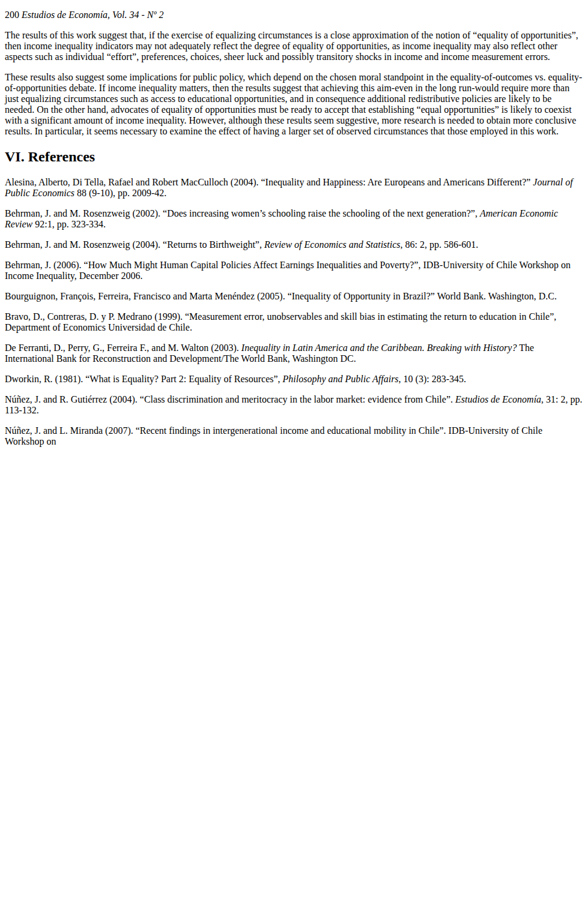200 Estudios de Economía, Vol. 34 - Nº 2
The results of this work suggest that, if the exercise of equalizing circumstances is a close approximation of the notion of “equality of opportunities”, then income inequality indicators may not adequately reflect the degree of equality of opportunities, as income inequality may also reflect other aspects such as individual “effort”, preferences, choices, sheer luck and possibly transitory shocks in income and income measurement errors.
These results also suggest some implications for public policy, which depend on the chosen moral standpoint in the equality-of-outcomes vs. equality-of-opportunities debate. If income inequality matters, then the results suggest that achieving this aim-even in the long run-would require more than just equalizing circumstances such as access to educational opportunities, and in consequence additional redistributive policies are likely to be needed. On the other hand, advocates of equality of opportunities must be ready to accept that establishing “equal opportunities” is likely to coexist with a significant amount of income inequality. However, although these results seem suggestive, more research is needed to obtain more conclusive results. In particular, it seems necessary to examine the effect of having a larger set of observed circumstances that those employed in this work.
VI. References
Alesina, Alberto, Di Tella, Rafael and Robert MacCulloch (2004). “Inequality and Happiness: Are Europeans and Americans Different?” Journal of Public Economics 88 (9-10), pp. 2009-42.
Behrman, J. and M. Rosenzweig (2002). “Does increasing women’s schooling raise the schooling of the next generation?”, American Economic Review 92:1, pp. 323-334.
Behrman, J. and M. Rosenzweig (2004). “Returns to Birthweight”, Review of Economics and Statistics, 86: 2, pp. 586-601.
Behrman, J. (2006). “How Much Might Human Capital Policies Affect Earnings Inequalities and Poverty?”, IDB-University of Chile Workshop on Income Inequality, December 2006.
Bourguignon, François, Ferreira, Francisco and Marta Menéndez (2005). “Inequality of Opportunity in Brazil?” World Bank. Washington, D.C.
Bravo, D., Contreras, D. y P. Medrano (1999). “Measurement error, unobservables and skill bias in estimating the return to education in Chile”, Department of Economics Universidad de Chile.
De Ferranti, D., Perry, G., Ferreira F., and M. Walton (2003). Inequality in Latin America and the Caribbean. Breaking with History? The International Bank for Reconstruction and Development/The World Bank, Washington DC.
Dworkin, R. (1981). “What is Equality? Part 2: Equality of Resources”, Philosophy and Public Affairs, 10 (3): 283-345.
Núñez, J. and R. Gutiérrez (2004). “Class discrimination and meritocracy in the labor market: evidence from Chile”. Estudios de Economía, 31: 2, pp. 113-132.
Núñez, J. and L. Miranda (2007). “Recent findings in intergenerational income and educational mobility in Chile”. IDB-University of Chile Workshop on